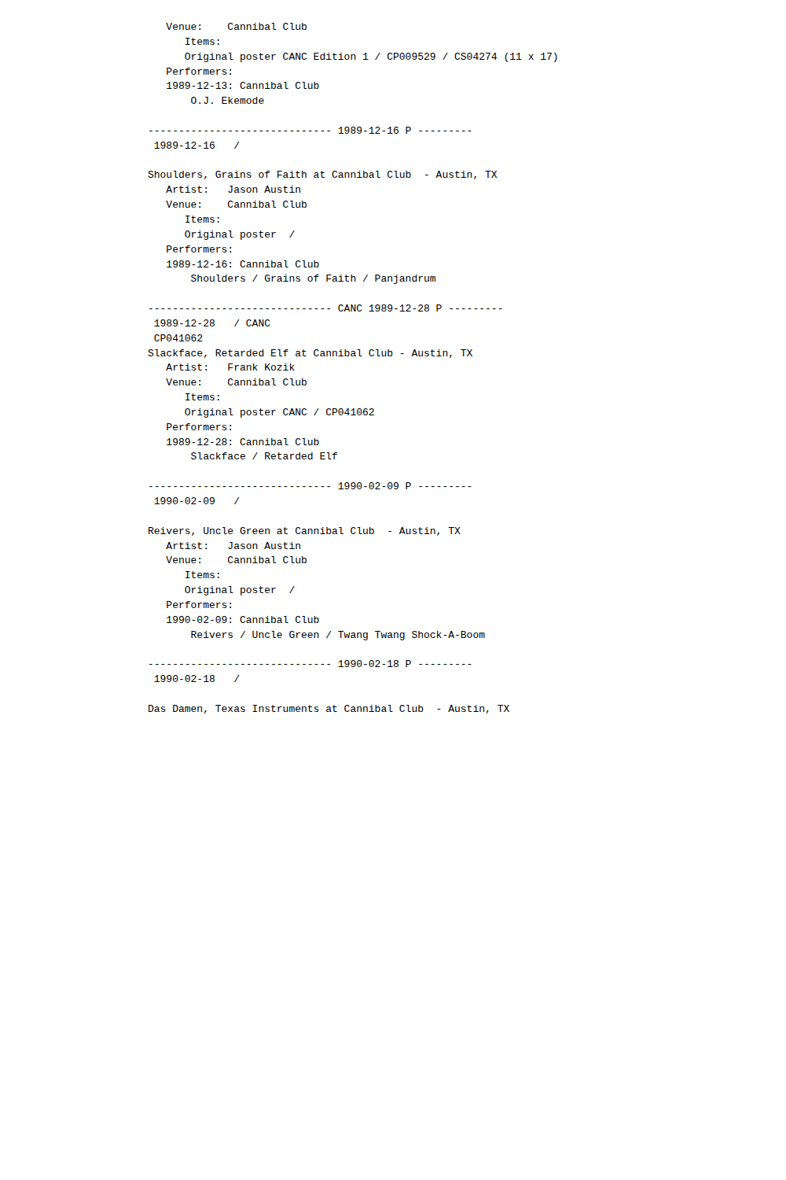Venue:    Cannibal Club
      Items:
      Original poster CANC Edition 1 / CP009529 / CS04274 (11 x 17)
   Performers:
   1989-12-13: Cannibal Club
       O.J. Ekemode

------------------------------ 1989-12-16 P ---------
 1989-12-16   / 

Shoulders, Grains of Faith at Cannibal Club  - Austin, TX
   Artist:   Jason Austin
   Venue:    Cannibal Club
      Items:
      Original poster  / 
   Performers:
   1989-12-16: Cannibal Club
       Shoulders / Grains of Faith / Panjandrum

------------------------------ CANC 1989-12-28 P ---------
 1989-12-28   / CANC 
 CP041062
Slackface, Retarded Elf at Cannibal Club - Austin, TX
   Artist:   Frank Kozik
   Venue:    Cannibal Club
      Items:
      Original poster CANC / CP041062
   Performers:
   1989-12-28: Cannibal Club
       Slackface / Retarded Elf

------------------------------ 1990-02-09 P ---------
 1990-02-09   / 

Reivers, Uncle Green at Cannibal Club  - Austin, TX
   Artist:   Jason Austin
   Venue:    Cannibal Club
      Items:
      Original poster  / 
   Performers:
   1990-02-09: Cannibal Club
       Reivers / Uncle Green / Twang Twang Shock-A-Boom

------------------------------ 1990-02-18 P ---------
 1990-02-18   / 

Das Damen, Texas Instruments at Cannibal Club  - Austin, TX